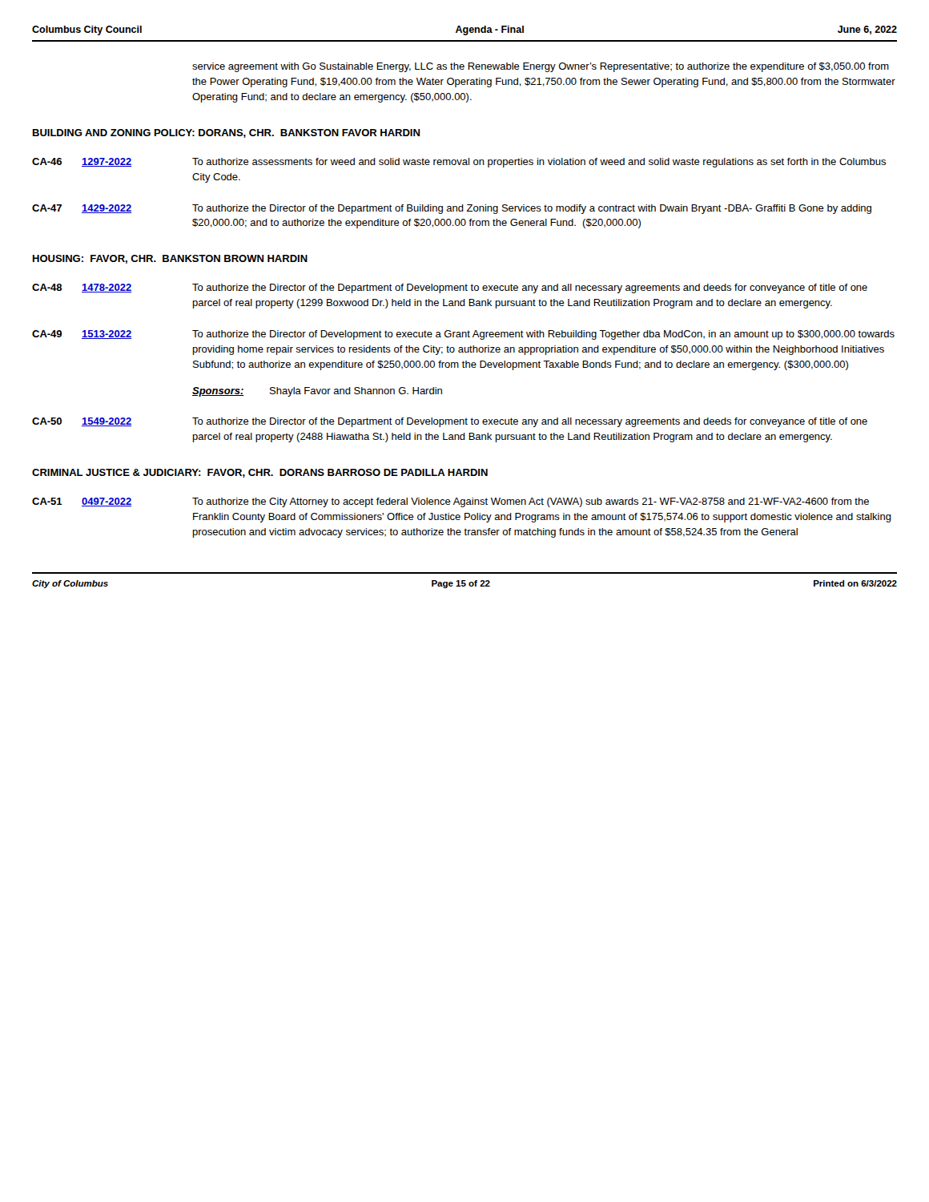Columbus City Council
Agenda - Final
June 6, 2022
service agreement with Go Sustainable Energy, LLC as the Renewable Energy Owner’s Representative; to authorize the expenditure of $3,050.00 from the Power Operating Fund, $19,400.00 from the Water Operating Fund, $21,750.00 from the Sewer Operating Fund, and $5,800.00 from the Stormwater Operating Fund; and to declare an emergency. ($50,000.00).
BUILDING AND ZONING POLICY: DORANS, CHR. BANKSTON FAVOR HARDIN
CA-46
1297-2022
To authorize assessments for weed and solid waste removal on properties in violation of weed and solid waste regulations as set forth in the Columbus City Code.
CA-47
1429-2022
To authorize the Director of the Department of Building and Zoning Services to modify a contract with Dwain Bryant -DBA- Graffiti B Gone by adding $20,000.00; and to authorize the expenditure of $20,000.00 from the General Fund. ($20,000.00)
HOUSING: FAVOR, CHR. BANKSTON BROWN HARDIN
CA-48
1478-2022
To authorize the Director of the Department of Development to execute any and all necessary agreements and deeds for conveyance of title of one parcel of real property (1299 Boxwood Dr.) held in the Land Bank pursuant to the Land Reutilization Program and to declare an emergency.
CA-49
1513-2022
To authorize the Director of Development to execute a Grant Agreement with Rebuilding Together dba ModCon, in an amount up to $300,000.00 towards providing home repair services to residents of the City; to authorize an appropriation and expenditure of $50,000.00 within the Neighborhood Initiatives Subfund; to authorize an expenditure of $250,000.00 from the Development Taxable Bonds Fund; and to declare an emergency. ($300,000.00)
Sponsors:
Shayla Favor and Shannon G. Hardin
CA-50
1549-2022
To authorize the Director of the Department of Development to execute any and all necessary agreements and deeds for conveyance of title of one parcel of real property (2488 Hiawatha St.) held in the Land Bank pursuant to the Land Reutilization Program and to declare an emergency.
CRIMINAL JUSTICE & JUDICIARY: FAVOR, CHR. DORANS BARROSO DE PADILLA HARDIN
CA-51
0497-2022
To authorize the City Attorney to accept federal Violence Against Women Act (VAWA) sub awards 21- WF-VA2-8758 and 21-WF-VA2-4600 from the Franklin County Board of Commissioners' Office of Justice Policy and Programs in the amount of $175,574.06 to support domestic violence and stalking prosecution and victim advocacy services; to authorize the transfer of matching funds in the amount of $58,524.35 from the General
City of Columbus
Page 15 of 22
Printed on 6/3/2022